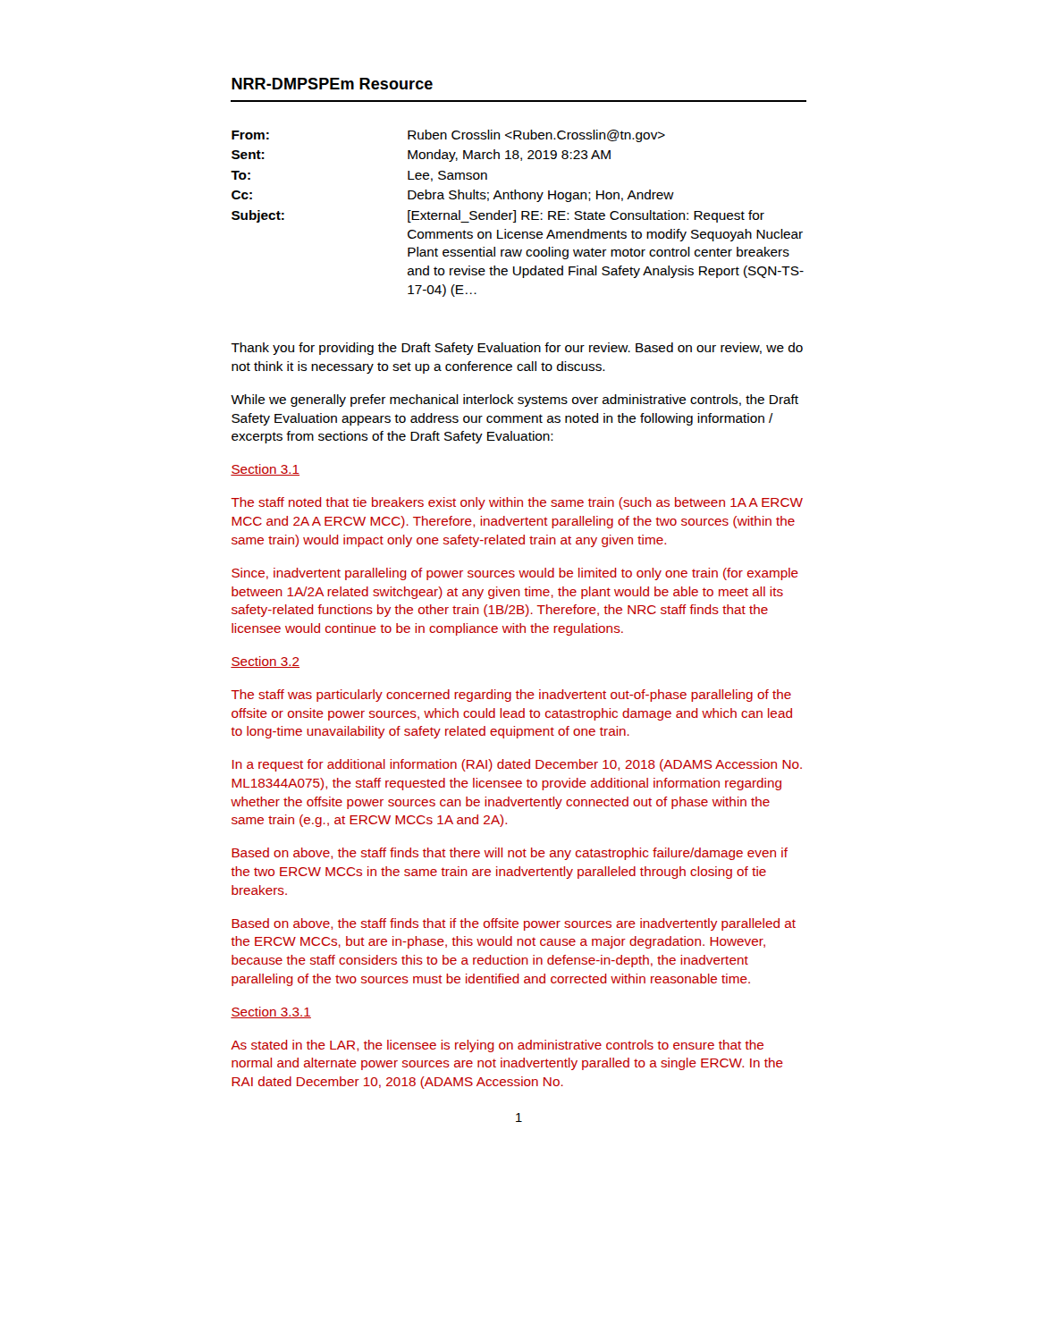NRR-DMPSPEm Resource
| From: | Ruben Crosslin <Ruben.Crosslin@tn.gov> |
| Sent: | Monday, March 18, 2019 8:23 AM |
| To: | Lee, Samson |
| Cc: | Debra Shults; Anthony Hogan; Hon, Andrew |
| Subject: | [External_Sender] RE: RE: State Consultation: Request for Comments on License Amendments to modify Sequoyah Nuclear Plant essential raw cooling water motor control center breakers and to revise the Updated Final Safety Analysis Report (SQN-TS-17-04) (E… |
Thank you for providing the Draft Safety Evaluation for our review. Based on our review, we do not think it is necessary to set up a conference call to discuss.
While we generally prefer mechanical interlock systems over administrative controls, the Draft Safety Evaluation appears to address our comment as noted in the following information / excerpts from sections of the Draft Safety Evaluation:
Section 3.1
The staff noted that tie breakers exist only within the same train (such as between 1A A ERCW MCC and 2A A ERCW MCC). Therefore, inadvertent paralleling of the two sources (within the same train) would impact only one safety-related train at any given time.
Since, inadvertent paralleling of power sources would be limited to only one train (for example between 1A/2A related switchgear) at any given time, the plant would be able to meet all its safety-related functions by the other train (1B/2B). Therefore, the NRC staff finds that the licensee would continue to be in compliance with the regulations.
Section 3.2
The staff was particularly concerned regarding the inadvertent out-of-phase paralleling of the offsite or onsite power sources, which could lead to catastrophic damage and which can lead to long-time unavailability of safety related equipment of one train.
In a request for additional information (RAI) dated December 10, 2018 (ADAMS Accession No. ML18344A075), the staff requested the licensee to provide additional information regarding whether the offsite power sources can be inadvertently connected out of phase within the same train (e.g., at ERCW MCCs 1A and 2A).
Based on above, the staff finds that there will not be any catastrophic failure/damage even if the two ERCW MCCs in the same train are inadvertently paralleled through closing of tie breakers.
Based on above, the staff finds that if the offsite power sources are inadvertently paralleled at the ERCW MCCs, but are in-phase, this would not cause a major degradation. However, because the staff considers this to be a reduction in defense-in-depth, the inadvertent paralleling of the two sources must be identified and corrected within reasonable time.
Section 3.3.1
As stated in the LAR, the licensee is relying on administrative controls to ensure that the normal and alternate power sources are not inadvertently paralled to a single ERCW. In the RAI dated December 10, 2018 (ADAMS Accession No.
1